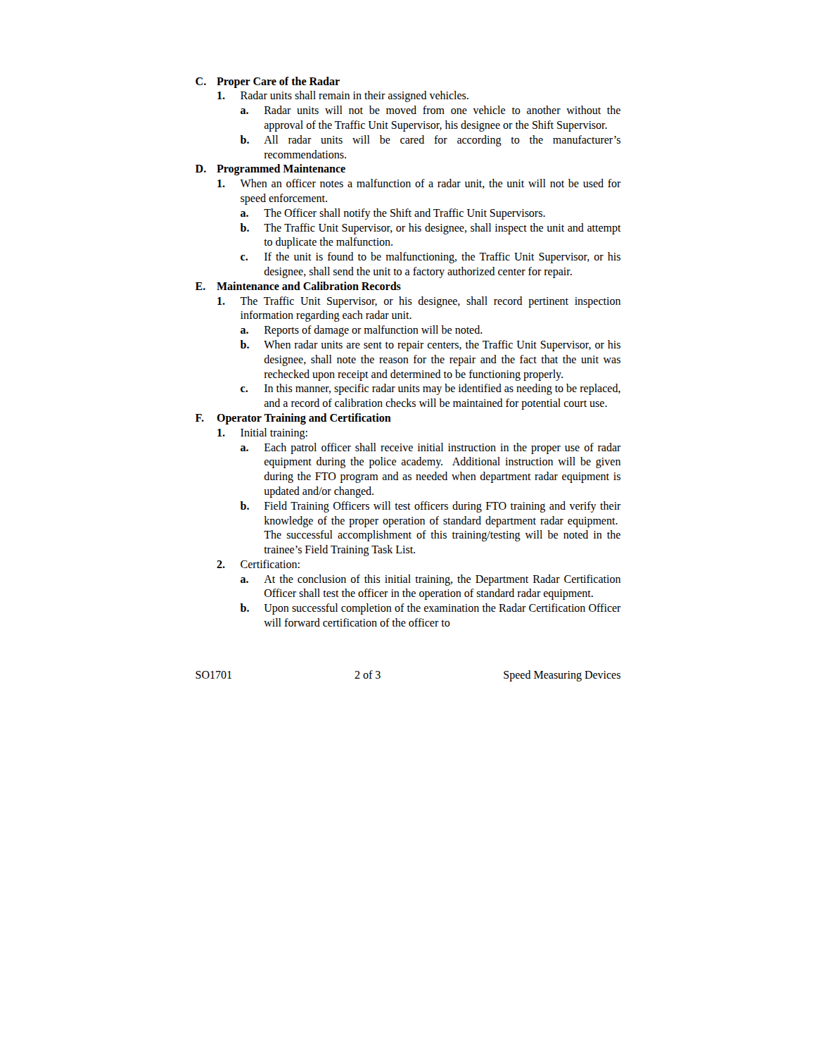C. Proper Care of the Radar
1. Radar units shall remain in their assigned vehicles.
a. Radar units will not be moved from one vehicle to another without the approval of the Traffic Unit Supervisor, his designee or the Shift Supervisor.
b. All radar units will be cared for according to the manufacturer’s recommendations.
D. Programmed Maintenance
1. When an officer notes a malfunction of a radar unit, the unit will not be used for speed enforcement.
a. The Officer shall notify the Shift and Traffic Unit Supervisors.
b. The Traffic Unit Supervisor, or his designee, shall inspect the unit and attempt to duplicate the malfunction.
c. If the unit is found to be malfunctioning, the Traffic Unit Supervisor, or his designee, shall send the unit to a factory authorized center for repair.
E. Maintenance and Calibration Records
1. The Traffic Unit Supervisor, or his designee, shall record pertinent inspection information regarding each radar unit.
a. Reports of damage or malfunction will be noted.
b. When radar units are sent to repair centers, the Traffic Unit Supervisor, or his designee, shall note the reason for the repair and the fact that the unit was rechecked upon receipt and determined to be functioning properly.
c. In this manner, specific radar units may be identified as needing to be replaced, and a record of calibration checks will be maintained for potential court use.
F. Operator Training and Certification
1. Initial training:
a. Each patrol officer shall receive initial instruction in the proper use of radar equipment during the police academy. Additional instruction will be given during the FTO program and as needed when department radar equipment is updated and/or changed.
b. Field Training Officers will test officers during FTO training and verify their knowledge of the proper operation of standard department radar equipment. The successful accomplishment of this training/testing will be noted in the trainee’s Field Training Task List.
2. Certification:
a. At the conclusion of this initial training, the Department Radar Certification Officer shall test the officer in the operation of standard radar equipment.
b. Upon successful completion of the examination the Radar Certification Officer will forward certification of the officer to
SO1701
2 of 3
Speed Measuring Devices